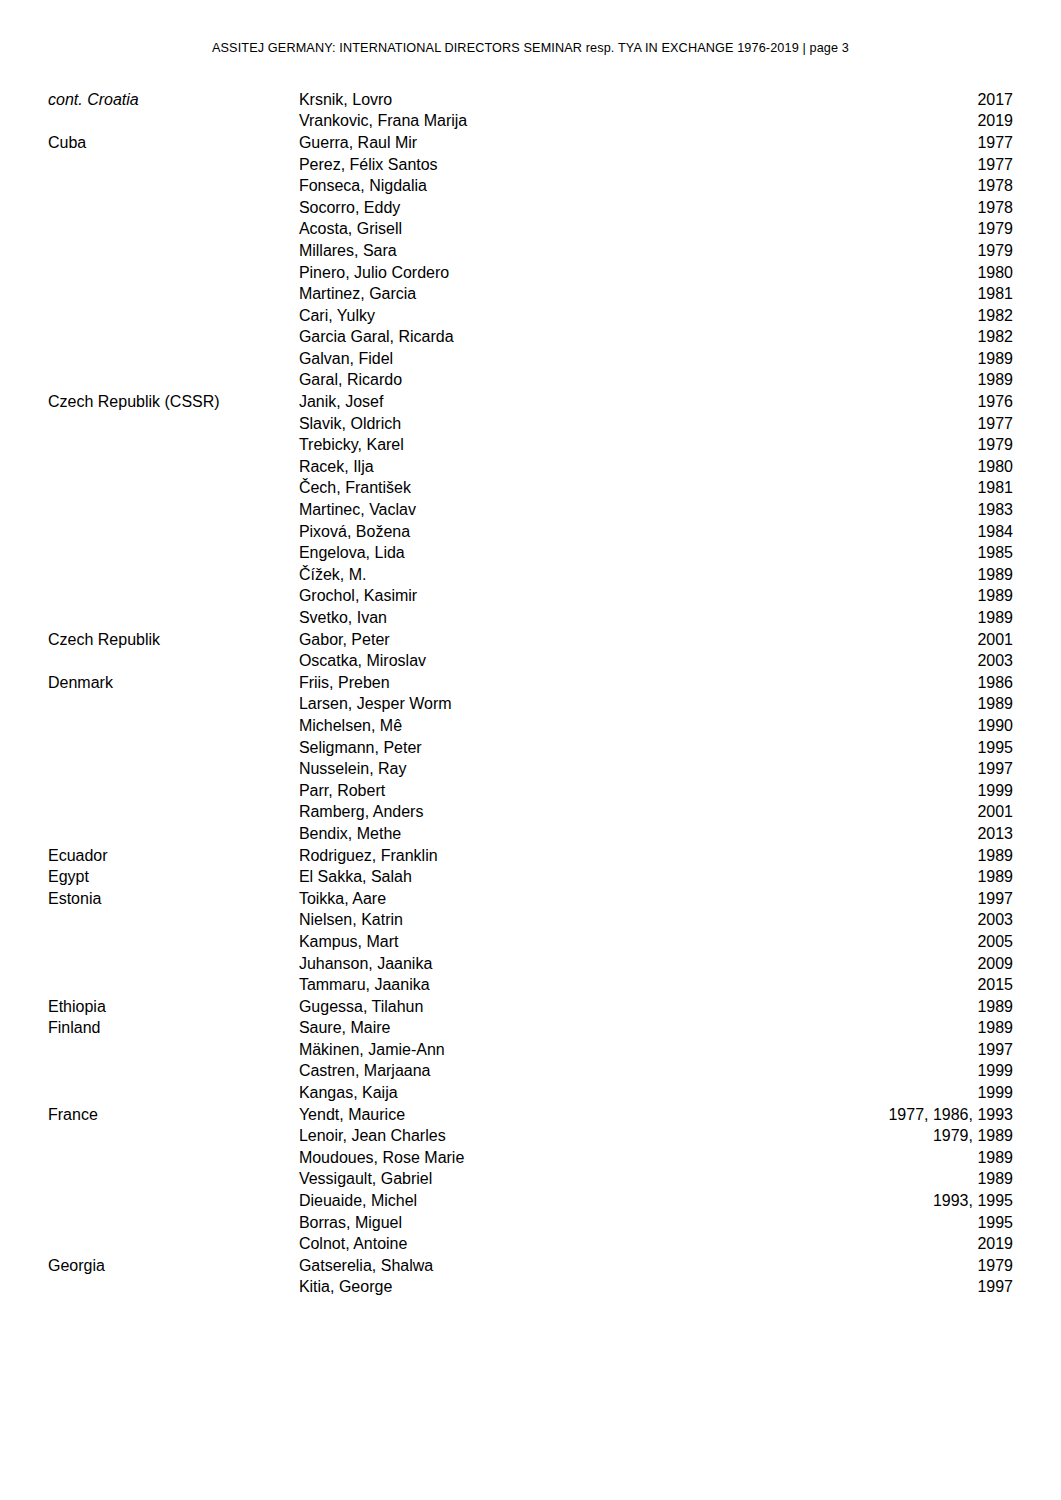ASSITEJ GERMANY: INTERNATIONAL DIRECTORS SEMINAR resp. TYA IN EXCHANGE 1976-2019 | page 3
| cont. Croatia | Krsnik, Lovro | 2017 |
| | Vrankovic, Frana Marija | 2019 |
| Cuba | Guerra, Raul Mir | 1977 |
| | Perez, Félix Santos | 1977 |
| | Fonseca, Nigdalia | 1978 |
| | Socorro, Eddy | 1978 |
| | Acosta, Grisell | 1979 |
| | Millares, Sara | 1979 |
| | Pinero, Julio Cordero | 1980 |
| | Martinez, Garcia | 1981 |
| | Cari, Yulky | 1982 |
| | Garcia Garal, Ricarda | 1982 |
| | Galvan, Fidel | 1989 |
| | Garal, Ricardo | 1989 |
| Czech Republik (CSSR) | Janik, Josef | 1976 |
| | Slavik, Oldrich | 1977 |
| | Trebicky, Karel | 1979 |
| | Racek, Ilja | 1980 |
| | Čech, František | 1981 |
| | Martinec, Vaclav | 1983 |
| | Pixová, Božena | 1984 |
| | Engelova, Lida | 1985 |
| | Čížek, M. | 1989 |
| | Grochol, Kasimir | 1989 |
| | Svetko, Ivan | 1989 |
| Czech Republik | Gabor, Peter | 2001 |
| | Oscatka, Miroslav | 2003 |
| Denmark | Friis, Preben | 1986 |
| | Larsen, Jesper Worm | 1989 |
| | Michelsen, Mê | 1990 |
| | Seligmann, Peter | 1995 |
| | Nusselein, Ray | 1997 |
| | Parr, Robert | 1999 |
| | Ramberg, Anders | 2001 |
| | Bendix, Methe | 2013 |
| Ecuador | Rodriguez, Franklin | 1989 |
| Egypt | El Sakka, Salah | 1989 |
| Estonia | Toikka, Aare | 1997 |
| | Nielsen, Katrin | 2003 |
| | Kampus, Mart | 2005 |
| | Juhanson, Jaanika | 2009 |
| | Tammaru, Jaanika | 2015 |
| Ethiopia | Gugessa, Tilahun | 1989 |
| Finland | Saure, Maire | 1989 |
| | Mäkinen, Jamie-Ann | 1997 |
| | Castren, Marjaana | 1999 |
| | Kangas, Kaija | 1999 |
| France | Yendt, Maurice | 1977, 1986, 1993 |
| | Lenoir, Jean Charles | 1979, 1989 |
| | Moudoues, Rose Marie | 1989 |
| | Vessigault, Gabriel | 1989 |
| | Dieuaide, Michel | 1993, 1995 |
| | Borras, Miguel | 1995 |
| | Colnot, Antoine | 2019 |
| Georgia | Gatserelia, Shalwa | 1979 |
| | Kitia, George | 1997 |